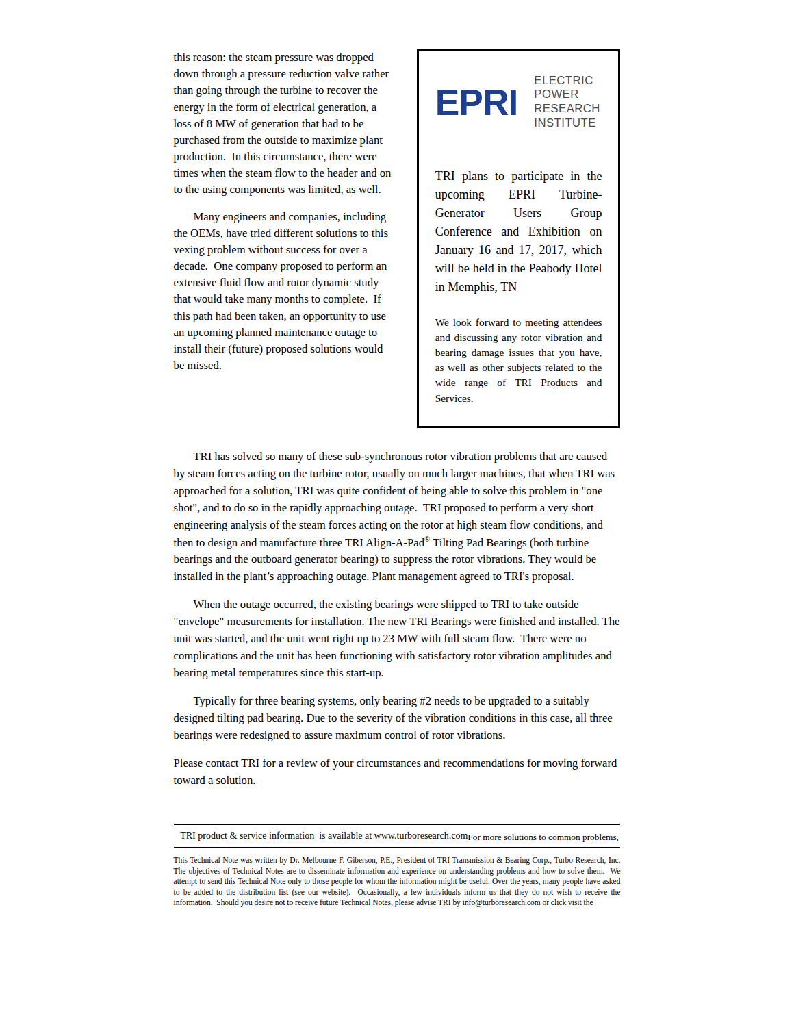this reason: the steam pressure was dropped down through a pressure reduction valve rather than going through the turbine to recover the energy in the form of electrical generation, a loss of 8 MW of generation that had to be purchased from the outside to maximize plant production. In this circumstance, there were times when the steam flow to the header and on to the using components was limited, as well.
Many engineers and companies, including the OEMs, have tried different solutions to this vexing problem without success for over a decade. One company proposed to perform an extensive fluid flow and rotor dynamic study that would take many months to complete. If this path had been taken, an opportunity to use an upcoming planned maintenance outage to install their (future) proposed solutions would be missed.
EPRI
Electric Power
Research Institute
TRI plans to participate in the upcoming EPRI Turbine-Generator Users Group Conference and Exhibition on January 16 and 17, 2017, which will be held in the Peabody Hotel in Memphis, TN
We look forward to meeting attendees and discussing any rotor vibration and bearing damage issues that you have, as well as other subjects related to the wide range of TRI Products and Services.
TRI has solved so many of these sub-synchronous rotor vibration problems that are caused by steam forces acting on the turbine rotor, usually on much larger machines, that when TRI was approached for a solution, TRI was quite confident of being able to solve this problem in "one shot", and to do so in the rapidly approaching outage. TRI proposed to perform a very short engineering analysis of the steam forces acting on the rotor at high steam flow conditions, and then to design and manufacture three TRI Align-A-Pad® Tilting Pad Bearings (both turbine bearings and the outboard generator bearing) to suppress the rotor vibrations. They would be installed in the plant’s approaching outage. Plant management agreed to TRI's proposal.
When the outage occurred, the existing bearings were shipped to TRI to take outside "envelope" measurements for installation. The new TRI Bearings were finished and installed. The unit was started, and the unit went right up to 23 MW with full steam flow. There were no complications and the unit has been functioning with satisfactory rotor vibration amplitudes and bearing metal temperatures since this start-up.
Typically for three bearing systems, only bearing #2 needs to be upgraded to a suitably designed tilting pad bearing. Due to the severity of the vibration conditions in this case, all three bearings were redesigned to assure maximum control of rotor vibrations.
Please contact TRI for a review of your circumstances and recommendations for moving forward toward a solution.
TRI product & service information is available at www.turboresearch.com
For more solutions to common problems,
This Technical Note was written by Dr. Melbourne F. Giberson, P.E., President of TRI Transmission & Bearing Corp., Turbo Research, Inc. The objectives of Technical Notes are to disseminate information and experience on understanding problems and how to solve them. We attempt to send this Technical Note only to those people for whom the information might be useful. Over the years, many people have asked to be added to the distribution list (see our website). Occasionally, a few individuals inform us that they do not wish to receive the information. Should you desire not to receive future Technical Notes, please advise TRI by info@turboresearch.com or click visit the